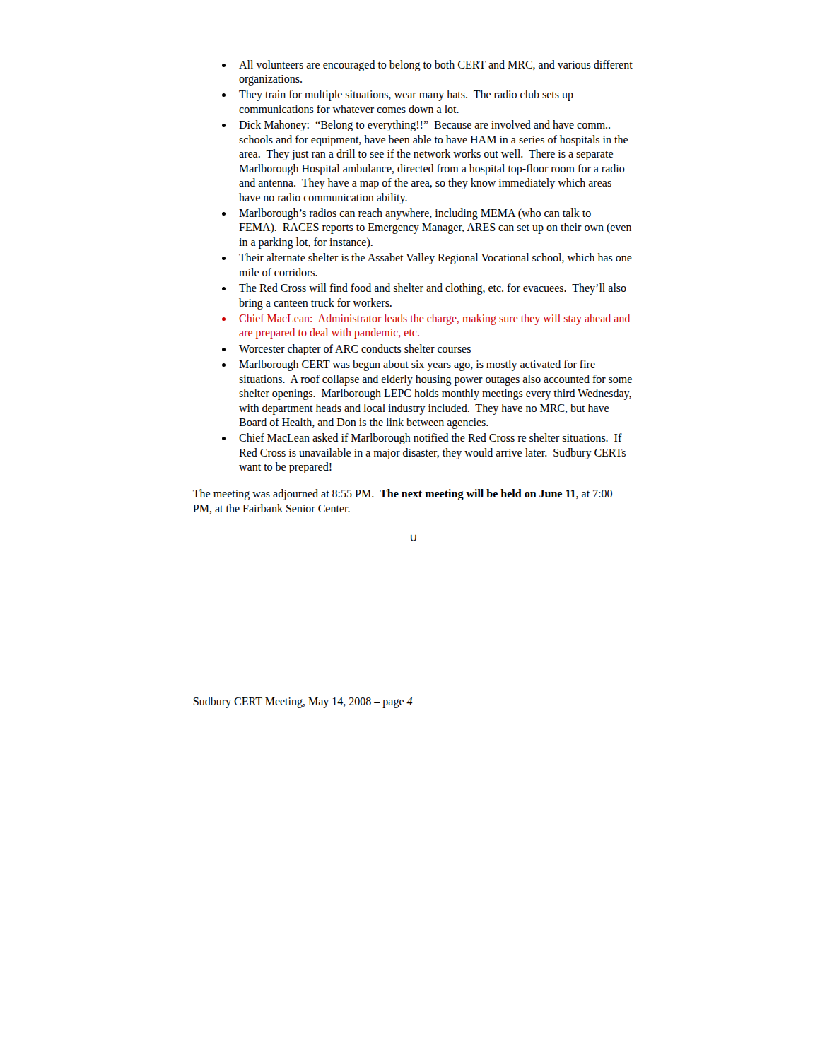All volunteers are encouraged to belong to both CERT and MRC, and various different organizations.
They train for multiple situations, wear many hats. The radio club sets up communications for whatever comes down a lot.
Dick Mahoney: “Belong to everything!!” Because are involved and have comm.. schools and for equipment, have been able to have HAM in a series of hospitals in the area. They just ran a drill to see if the network works out well. There is a separate Marlborough Hospital ambulance, directed from a hospital top-floor room for a radio and antenna. They have a map of the area, so they know immediately which areas have no radio communication ability.
Marlborough’s radios can reach anywhere, including MEMA (who can talk to FEMA). RACES reports to Emergency Manager, ARES can set up on their own (even in a parking lot, for instance).
Their alternate shelter is the Assabet Valley Regional Vocational school, which has one mile of corridors.
The Red Cross will find food and shelter and clothing, etc. for evacuees. They’ll also bring a canteen truck for workers.
Chief MacLean: Administrator leads the charge, making sure they will stay ahead and are prepared to deal with pandemic, etc.
Worcester chapter of ARC conducts shelter courses
Marlborough CERT was begun about six years ago, is mostly activated for fire situations. A roof collapse and elderly housing power outages also accounted for some shelter openings. Marlborough LEPC holds monthly meetings every third Wednesday, with department heads and local industry included. They have no MRC, but have Board of Health, and Don is the link between agencies.
Chief MacLean asked if Marlborough notified the Red Cross re shelter situations. If Red Cross is unavailable in a major disaster, they would arrive later. Sudbury CERTs want to be prepared!
The meeting was adjourned at 8:55 PM. The next meeting will be held on June 11, at 7:00 PM, at the Fairbank Senior Center.
∪
Sudbury CERT Meeting, May 14, 2008 – page 4